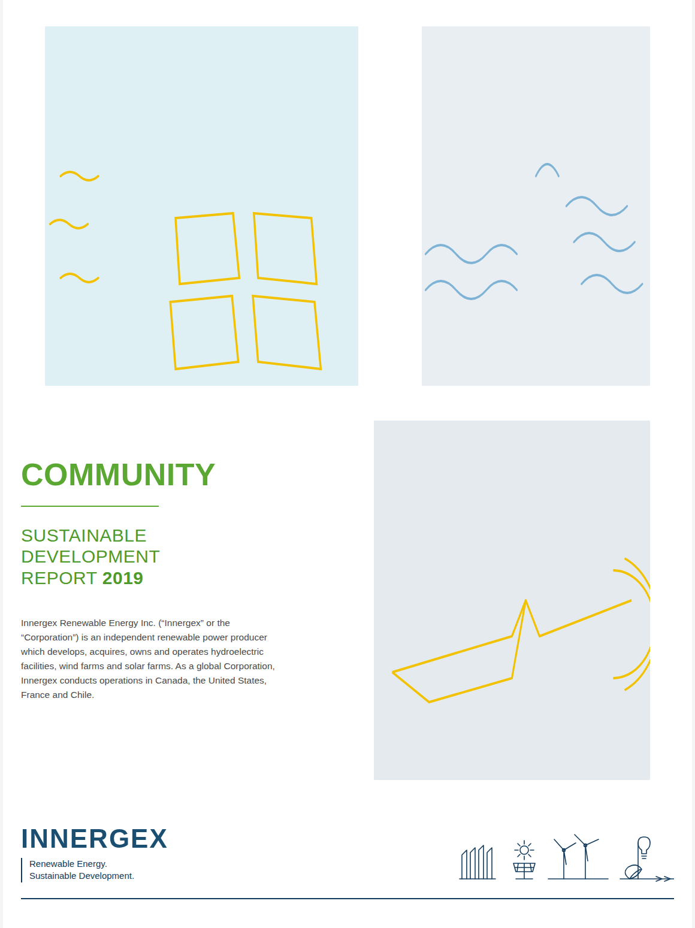COMMUNITY
SUSTAINABLE
DEVELOPMENT
REPORT 2019
Innergex Renewable Energy Inc. (“Innergex” or the “Corporation”) is an independent renewable power producer which develops, acquires, owns and operates hydroelectric facilities, wind farms and solar farms. As a global Corporation, Innergex conducts operations in Canada, the United States, France and Chile.
INNERGEX
Renewable Energy.
Sustainable Development.